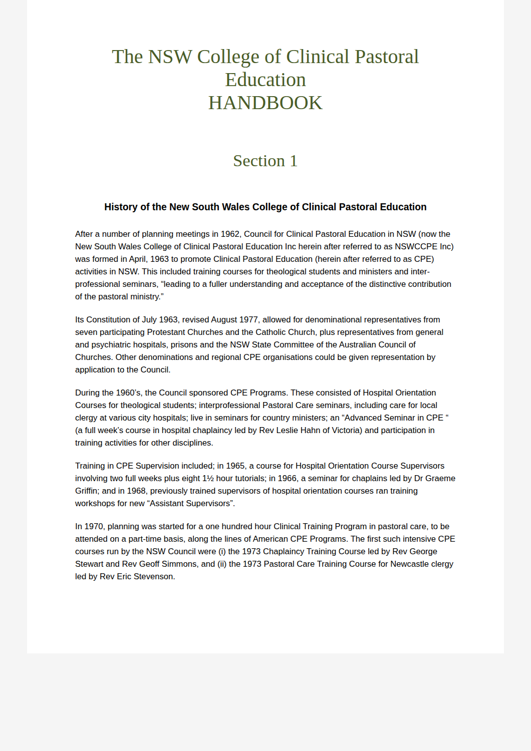The NSW College of Clinical Pastoral Education
HANDBOOK
Section 1
History of the New South Wales College of Clinical Pastoral Education
After a number of planning meetings in 1962, Council for Clinical Pastoral Education in NSW (now the New South Wales College of Clinical Pastoral Education Inc herein after referred to as NSWCCPE Inc) was formed in April, 1963 to promote Clinical Pastoral Education (herein after referred to as CPE) activities in NSW. This included training courses for theological students and ministers and inter-professional seminars, “leading to a fuller understanding and acceptance of the distinctive contribution of the pastoral ministry.”
Its Constitution of July 1963, revised August 1977, allowed for denominational representatives from seven participating Protestant Churches and the Catholic Church, plus representatives from general and psychiatric hospitals, prisons and the NSW State Committee of the Australian Council of Churches. Other denominations and regional CPE organisations could be given representation by application to the Council.
During the 1960’s, the Council sponsored CPE Programs. These consisted of Hospital Orientation Courses for theological students; interprofessional Pastoral Care seminars, including care for local clergy at various city hospitals; live in seminars for country ministers; an “Advanced Seminar in CPE “ (a full week’s course in hospital chaplaincy led by Rev Leslie Hahn of Victoria) and participation in training activities for other disciplines.
Training in CPE Supervision included; in 1965, a course for Hospital Orientation Course Supervisors involving two full weeks plus eight 1½ hour tutorials; in 1966, a seminar for chaplains led by Dr Graeme Griffin; and in 1968, previously trained supervisors of hospital orientation courses ran training workshops for new “Assistant Supervisors”.
In 1970, planning was started for a one hundred hour Clinical Training Program in pastoral care, to be attended on a part-time basis, along the lines of American CPE Programs. The first such intensive CPE courses run by the NSW Council were (i) the 1973 Chaplaincy Training Course led by Rev George Stewart and Rev Geoff Simmons, and (ii) the 1973 Pastoral Care Training Course for Newcastle clergy led by Rev Eric Stevenson.